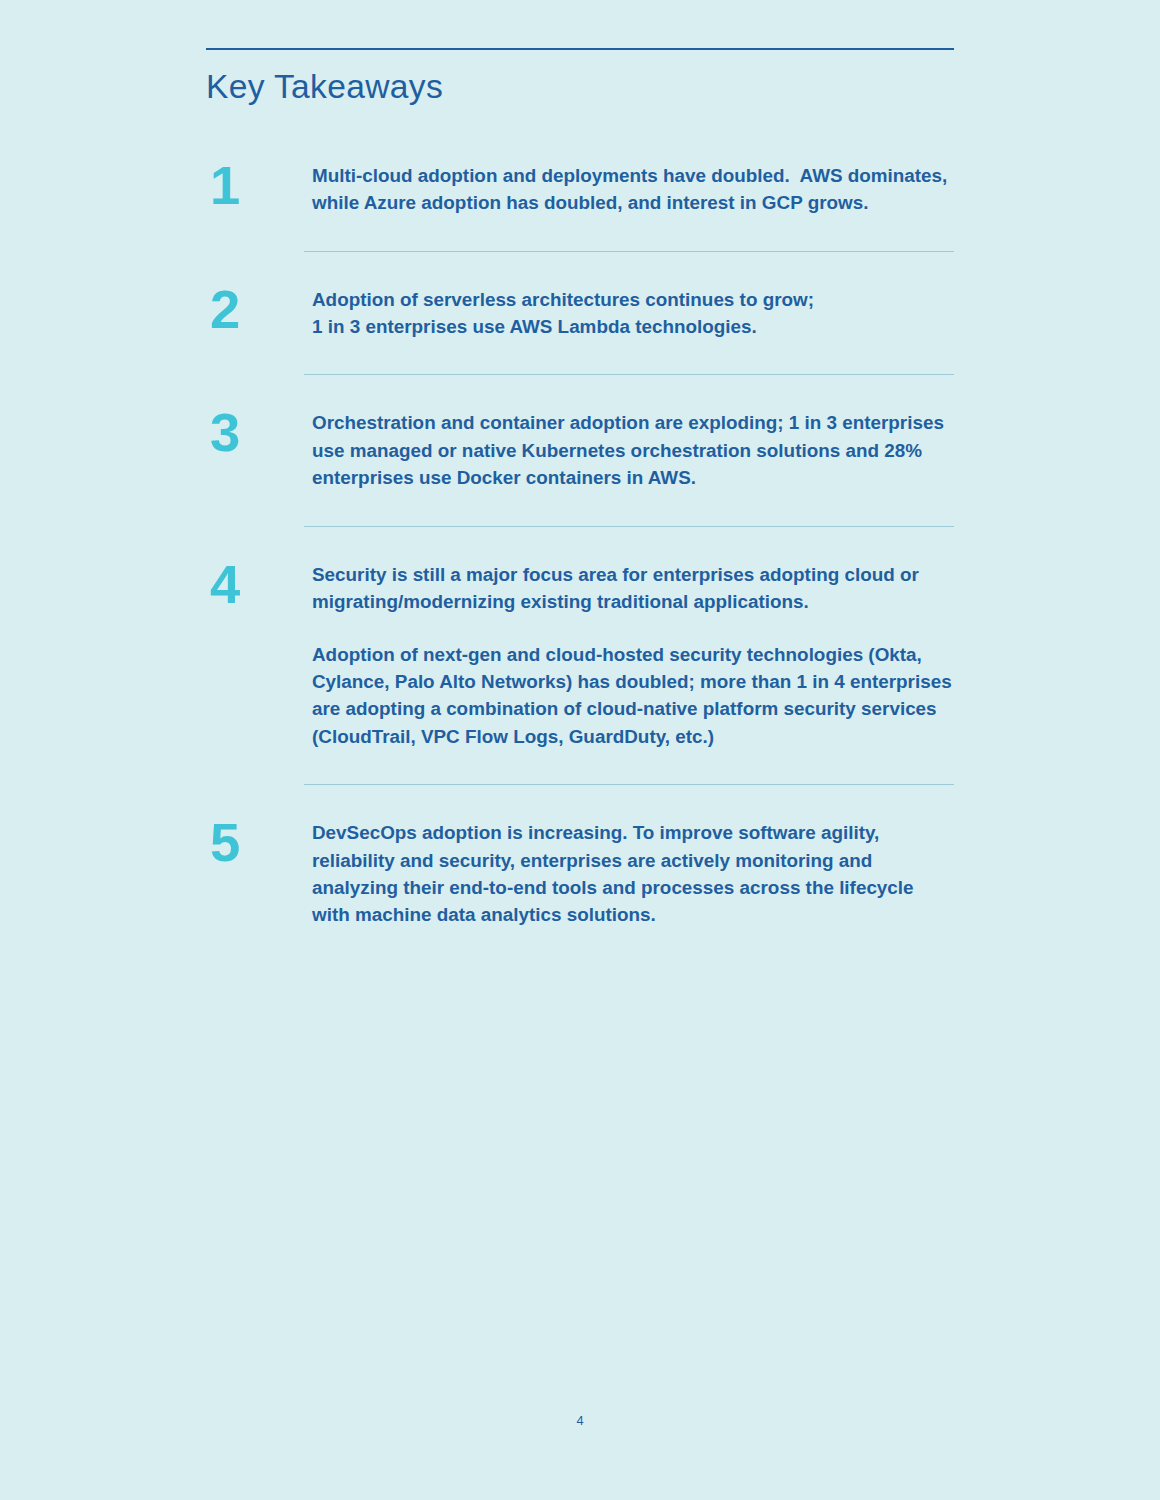Key Takeaways
Multi-cloud adoption and deployments have doubled. AWS dominates, while Azure adoption has doubled, and interest in GCP grows.
Adoption of serverless architectures continues to grow;
1 in 3 enterprises use AWS Lambda technologies.
Orchestration and container adoption are exploding; 1 in 3 enterprises use managed or native Kubernetes orchestration solutions and 28% enterprises use Docker containers in AWS.
Security is still a major focus area for enterprises adopting cloud or migrating/modernizing existing traditional applications.
Adoption of next-gen and cloud-hosted security technologies (Okta, Cylance, Palo Alto Networks) has doubled; more than 1 in 4 enterprises are adopting a combination of cloud-native platform security services (CloudTrail, VPC Flow Logs, GuardDuty, etc.)
DevSecOps adoption is increasing. To improve software agility, reliability and security, enterprises are actively monitoring and analyzing their end-to-end tools and processes across the lifecycle with machine data analytics solutions.
4